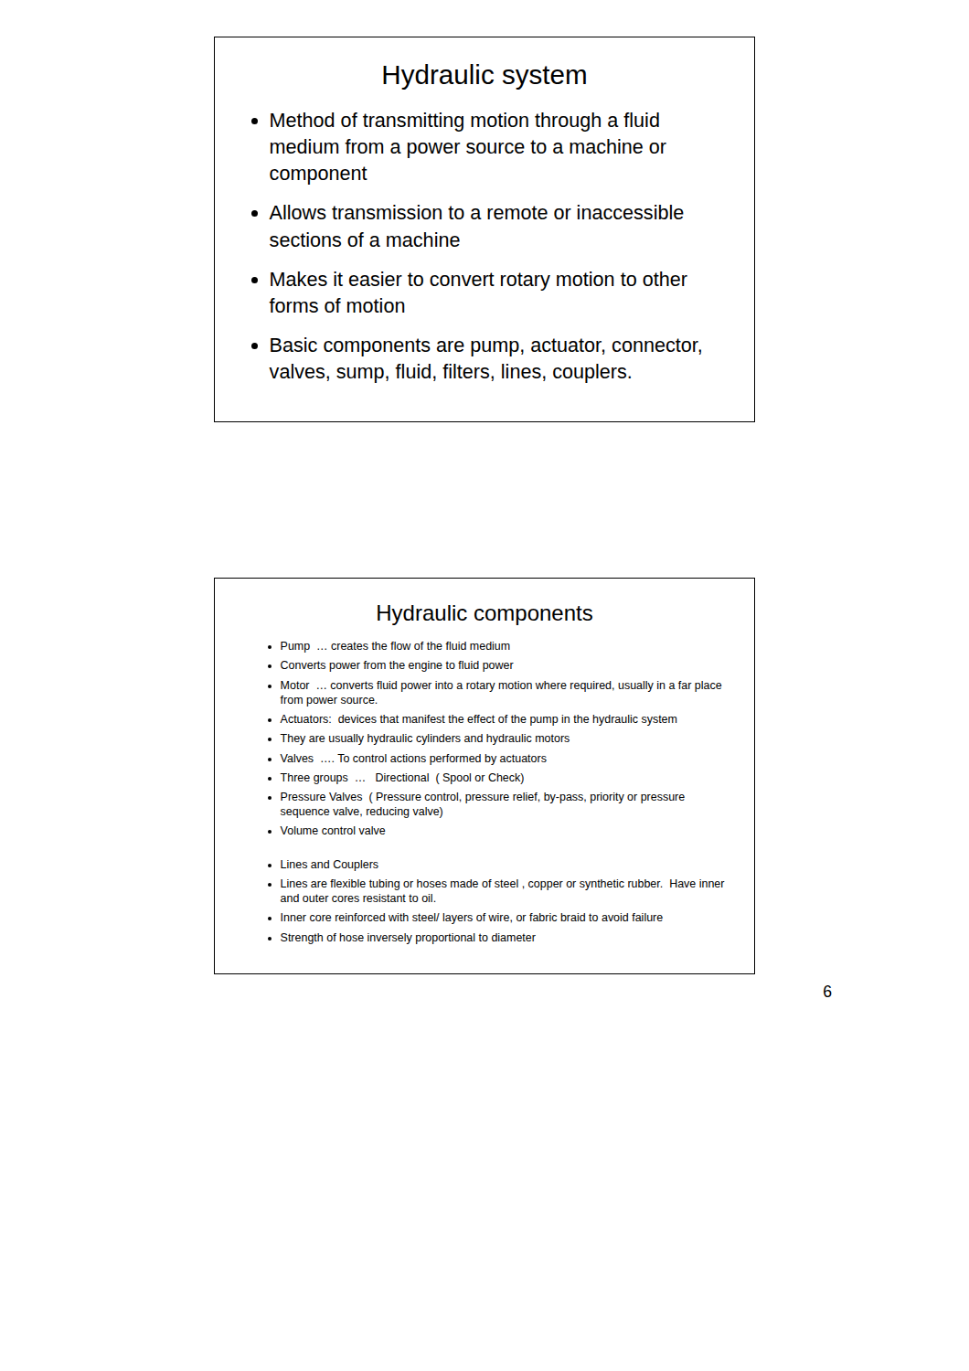Hydraulic system
Method of transmitting motion through a fluid medium from a power source to a machine or component
Allows transmission to a remote or inaccessible sections of a machine
Makes it easier to convert rotary motion to other forms of motion
Basic components are pump, actuator, connector, valves, sump, fluid, filters, lines, couplers.
Hydraulic components
Pump … creates the flow of the fluid medium
Converts power from the engine to fluid power
Motor … converts fluid power into a rotary motion where required, usually in a far place from power source.
Actuators: devices that manifest the effect of the pump in the hydraulic system
They are usually hydraulic cylinders and hydraulic motors
Valves …. To control actions performed by actuators
Three groups … Directional ( Spool or Check)
Pressure Valves ( Pressure control, pressure relief, by-pass, priority or pressure sequence valve, reducing valve)
Volume control valve
Lines and Couplers
Lines are flexible tubing or hoses made of steel , copper or synthetic rubber. Have inner and outer cores resistant to oil.
Inner core reinforced with steel/ layers of wire, or fabric braid to avoid failure
Strength of hose inversely proportional to diameter
6